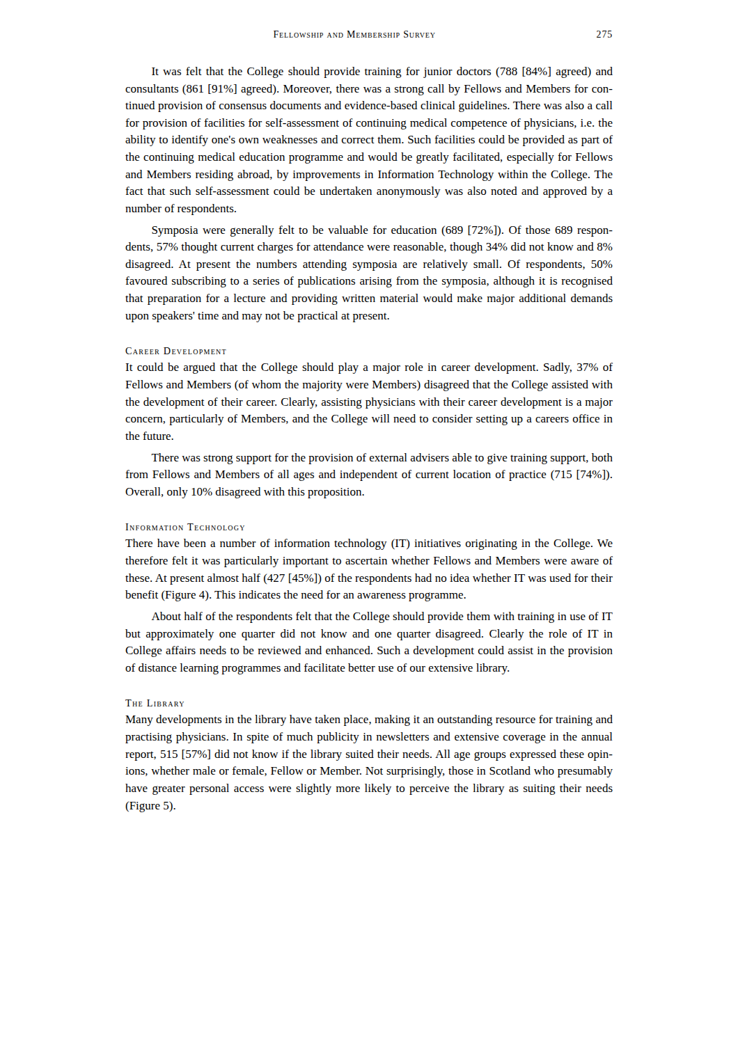Fellowship and Membership Survey 275
It was felt that the College should provide training for junior doctors (788 [84%] agreed) and consultants (861 [91%] agreed). Moreover, there was a strong call by Fellows and Members for continued provision of consensus documents and evidence-based clinical guidelines. There was also a call for provision of facilities for self-assessment of continuing medical competence of physicians, i.e. the ability to identify one's own weaknesses and correct them. Such facilities could be provided as part of the continuing medical education programme and would be greatly facilitated, especially for Fellows and Members residing abroad, by improvements in Information Technology within the College. The fact that such self-assessment could be undertaken anonymously was also noted and approved by a number of respondents.
Symposia were generally felt to be valuable for education (689 [72%]). Of those 689 respondents, 57% thought current charges for attendance were reasonable, though 34% did not know and 8% disagreed. At present the numbers attending symposia are relatively small. Of respondents, 50% favoured subscribing to a series of publications arising from the symposia, although it is recognised that preparation for a lecture and providing written material would make major additional demands upon speakers' time and may not be practical at present.
Career Development
It could be argued that the College should play a major role in career development. Sadly, 37% of Fellows and Members (of whom the majority were Members) disagreed that the College assisted with the development of their career. Clearly, assisting physicians with their career development is a major concern, particularly of Members, and the College will need to consider setting up a careers office in the future.
There was strong support for the provision of external advisers able to give training support, both from Fellows and Members of all ages and independent of current location of practice (715 [74%]). Overall, only 10% disagreed with this proposition.
Information Technology
There have been a number of information technology (IT) initiatives originating in the College. We therefore felt it was particularly important to ascertain whether Fellows and Members were aware of these. At present almost half (427 [45%]) of the respondents had no idea whether IT was used for their benefit (Figure 4). This indicates the need for an awareness programme.
About half of the respondents felt that the College should provide them with training in use of IT but approximately one quarter did not know and one quarter disagreed. Clearly the role of IT in College affairs needs to be reviewed and enhanced. Such a development could assist in the provision of distance learning programmes and facilitate better use of our extensive library.
The Library
Many developments in the library have taken place, making it an outstanding resource for training and practising physicians. In spite of much publicity in newsletters and extensive coverage in the annual report, 515 [57%] did not know if the library suited their needs. All age groups expressed these opinions, whether male or female, Fellow or Member. Not surprisingly, those in Scotland who presumably have greater personal access were slightly more likely to perceive the library as suiting their needs (Figure 5).